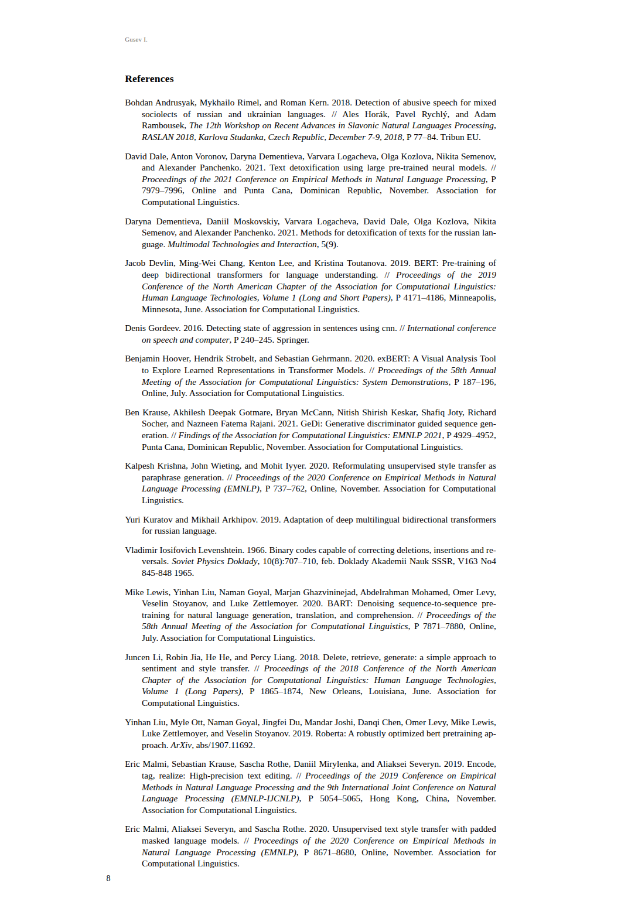Gusev I.
References
Bohdan Andrusyak, Mykhailo Rimel, and Roman Kern. 2018. Detection of abusive speech for mixed sociolects of russian and ukrainian languages. // Ales Horák, Pavel Rychlý, and Adam Rambousek, The 12th Workshop on Recent Advances in Slavonic Natural Languages Processing, RASLAN 2018, Karlova Studanka, Czech Republic, December 7-9, 2018, P 77–84. Tribun EU.
David Dale, Anton Voronov, Daryna Dementieva, Varvara Logacheva, Olga Kozlova, Nikita Semenov, and Alexander Panchenko. 2021. Text detoxification using large pre-trained neural models. // Proceedings of the 2021 Conference on Empirical Methods in Natural Language Processing, P 7979–7996, Online and Punta Cana, Dominican Republic, November. Association for Computational Linguistics.
Daryna Dementieva, Daniil Moskovskiy, Varvara Logacheva, David Dale, Olga Kozlova, Nikita Semenov, and Alexander Panchenko. 2021. Methods for detoxification of texts for the russian language. Multimodal Technologies and Interaction, 5(9).
Jacob Devlin, Ming-Wei Chang, Kenton Lee, and Kristina Toutanova. 2019. BERT: Pre-training of deep bidirectional transformers for language understanding. // Proceedings of the 2019 Conference of the North American Chapter of the Association for Computational Linguistics: Human Language Technologies, Volume 1 (Long and Short Papers), P 4171–4186, Minneapolis, Minnesota, June. Association for Computational Linguistics.
Denis Gordeev. 2016. Detecting state of aggression in sentences using cnn. // International conference on speech and computer, P 240–245. Springer.
Benjamin Hoover, Hendrik Strobelt, and Sebastian Gehrmann. 2020. exBERT: A Visual Analysis Tool to Explore Learned Representations in Transformer Models. // Proceedings of the 58th Annual Meeting of the Association for Computational Linguistics: System Demonstrations, P 187–196, Online, July. Association for Computational Linguistics.
Ben Krause, Akhilesh Deepak Gotmare, Bryan McCann, Nitish Shirish Keskar, Shafiq Joty, Richard Socher, and Nazneen Fatema Rajani. 2021. GeDi: Generative discriminator guided sequence generation. // Findings of the Association for Computational Linguistics: EMNLP 2021, P 4929–4952, Punta Cana, Dominican Republic, November. Association for Computational Linguistics.
Kalpesh Krishna, John Wieting, and Mohit Iyyer. 2020. Reformulating unsupervised style transfer as paraphrase generation. // Proceedings of the 2020 Conference on Empirical Methods in Natural Language Processing (EMNLP), P 737–762, Online, November. Association for Computational Linguistics.
Yuri Kuratov and Mikhail Arkhipov. 2019. Adaptation of deep multilingual bidirectional transformers for russian language.
Vladimir Iosifovich Levenshtein. 1966. Binary codes capable of correcting deletions, insertions and reversals. Soviet Physics Doklady, 10(8):707–710, feb. Doklady Akademii Nauk SSSR, V163 No4 845-848 1965.
Mike Lewis, Yinhan Liu, Naman Goyal, Marjan Ghazvininejad, Abdelrahman Mohamed, Omer Levy, Veselin Stoyanov, and Luke Zettlemoyer. 2020. BART: Denoising sequence-to-sequence pre-training for natural language generation, translation, and comprehension. // Proceedings of the 58th Annual Meeting of the Association for Computational Linguistics, P 7871–7880, Online, July. Association for Computational Linguistics.
Juncen Li, Robin Jia, He He, and Percy Liang. 2018. Delete, retrieve, generate: a simple approach to sentiment and style transfer. // Proceedings of the 2018 Conference of the North American Chapter of the Association for Computational Linguistics: Human Language Technologies, Volume 1 (Long Papers), P 1865–1874, New Orleans, Louisiana, June. Association for Computational Linguistics.
Yinhan Liu, Myle Ott, Naman Goyal, Jingfei Du, Mandar Joshi, Danqi Chen, Omer Levy, Mike Lewis, Luke Zettlemoyer, and Veselin Stoyanov. 2019. Roberta: A robustly optimized bert pretraining approach. ArXiv, abs/1907.11692.
Eric Malmi, Sebastian Krause, Sascha Rothe, Daniil Mirylenka, and Aliaksei Severyn. 2019. Encode, tag, realize: High-precision text editing. // Proceedings of the 2019 Conference on Empirical Methods in Natural Language Processing and the 9th International Joint Conference on Natural Language Processing (EMNLP-IJCNLP), P 5054–5065, Hong Kong, China, November. Association for Computational Linguistics.
Eric Malmi, Aliaksei Severyn, and Sascha Rothe. 2020. Unsupervised text style transfer with padded masked language models. // Proceedings of the 2020 Conference on Empirical Methods in Natural Language Processing (EMNLP), P 8671–8680, Online, November. Association for Computational Linguistics.
8